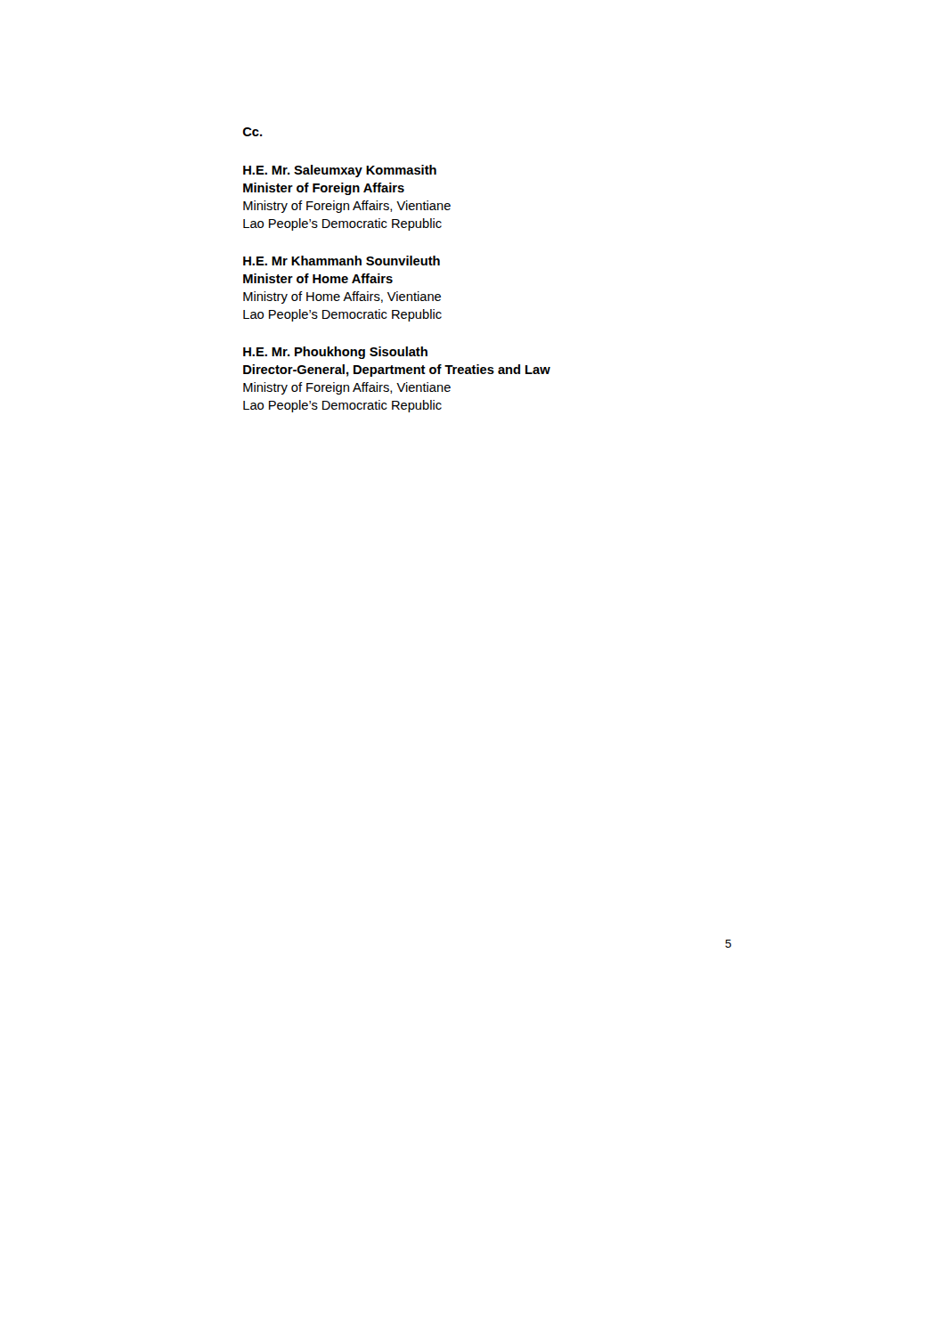Cc.
H.E. Mr. Saleumxay Kommasith Minister of Foreign Affairs Ministry of Foreign Affairs, Vientiane Lao People’s Democratic Republic
H.E. Mr Khammanh Sounvileuth Minister of Home Affairs Ministry of Home Affairs, Vientiane Lao People’s Democratic Republic
H.E. Mr. Phoukhong Sisoulath Director-General, Department of Treaties and Law Ministry of Foreign Affairs, Vientiane Lao People’s Democratic Republic
5